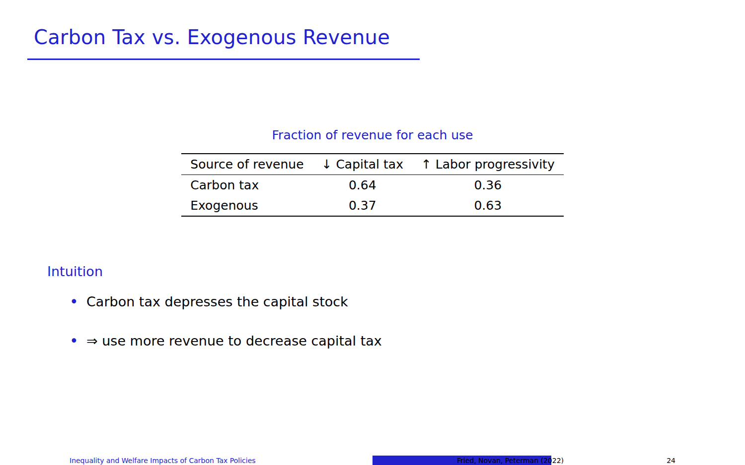Carbon Tax vs. Exogenous Revenue
Fraction of revenue for each use
| Source of revenue | ↓ Capital tax | ↑ Labor progressivity |
| --- | --- | --- |
| Carbon tax | 0.64 | 0.36 |
| Exogenous | 0.37 | 0.63 |
Intuition
Carbon tax depresses the capital stock
⇒ use more revenue to decrease capital tax
Inequality and Welfare Impacts of Carbon Tax Policies
Fried, Novan, Peterman (2022)
24